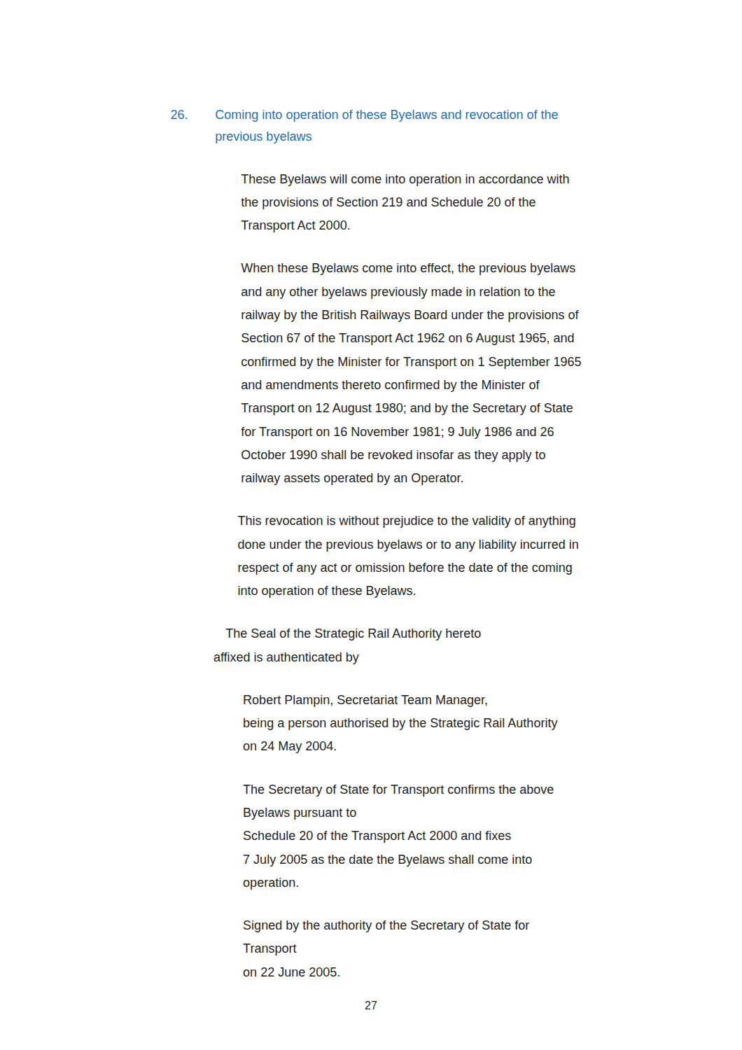26. Coming into operation of these Byelaws and revocation of the previous byelaws
These Byelaws will come into operation in accordance with the provisions of Section 219 and Schedule 20 of the Transport Act 2000.
When these Byelaws come into effect, the previous byelaws and any other byelaws previously made in relation to the railway by the British Railways Board under the provisions of Section 67 of the Transport Act 1962 on 6 August 1965, and confirmed by the Minister for Transport on 1 September 1965 and amendments thereto confirmed by the Minister of Transport on 12 August 1980; and by the Secretary of State for Transport on 16 November 1981; 9 July 1986 and 26 October 1990 shall be revoked insofar as they apply to railway assets operated by an Operator.
This revocation is without prejudice to the validity of anything done under the previous byelaws or to any liability incurred in respect of any act or omission before the date of the coming into operation of these Byelaws.
The Seal of the Strategic Rail Authority hereto
affixed is authenticated by
Robert Plampin, Secretariat Team Manager,
being a person authorised by the Strategic Rail Authority
on 24 May 2004.
The Secretary of State for Transport confirms the above Byelaws pursuant to
Schedule 20 of the Transport Act 2000 and fixes
7 July 2005 as the date the Byelaws shall come into operation.
Signed by the authority of the Secretary of State for Transport
on 22 June 2005.
27